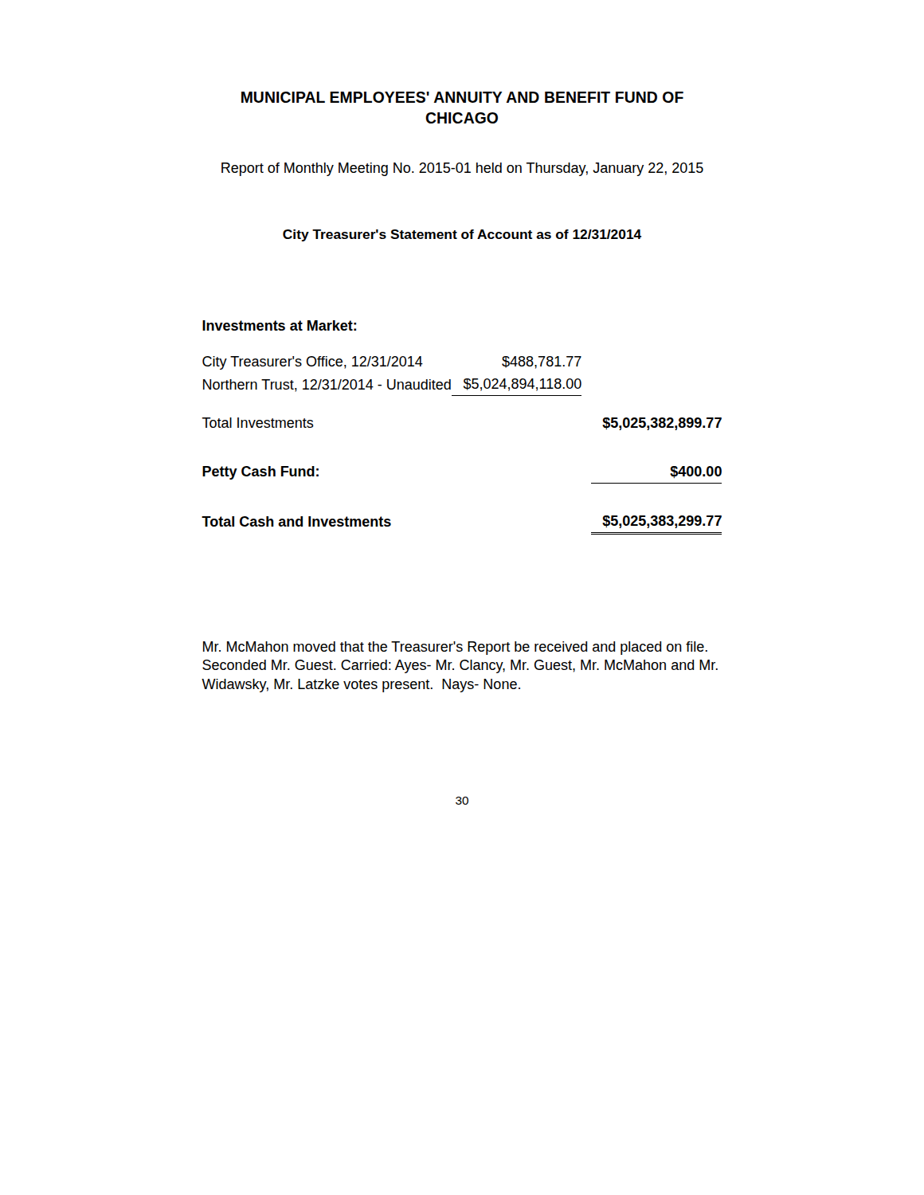MUNICIPAL EMPLOYEES' ANNUITY AND BENEFIT FUND OF CHICAGO
Report of Monthly Meeting No. 2015-01 held on Thursday, January 22, 2015
City Treasurer's Statement of Account as of 12/31/2014
Investments at Market:
| City Treasurer's Office, 12/31/2014 | $488,781.77 | | |
| Northern Trust, 12/31/2014 - Unaudited | $5,024,894,118.00 | | |
| Total Investments | | | $5,025,382,899.77 |
| Petty Cash Fund: | | | $400.00 |
| Total Cash and Investments | | | $5,025,383,299.77 |
Mr. McMahon moved that the Treasurer's Report be received and placed on file. Seconded Mr. Guest. Carried: Ayes- Mr. Clancy, Mr. Guest, Mr. McMahon and Mr. Widawsky, Mr. Latzke votes present. Nays- None.
30